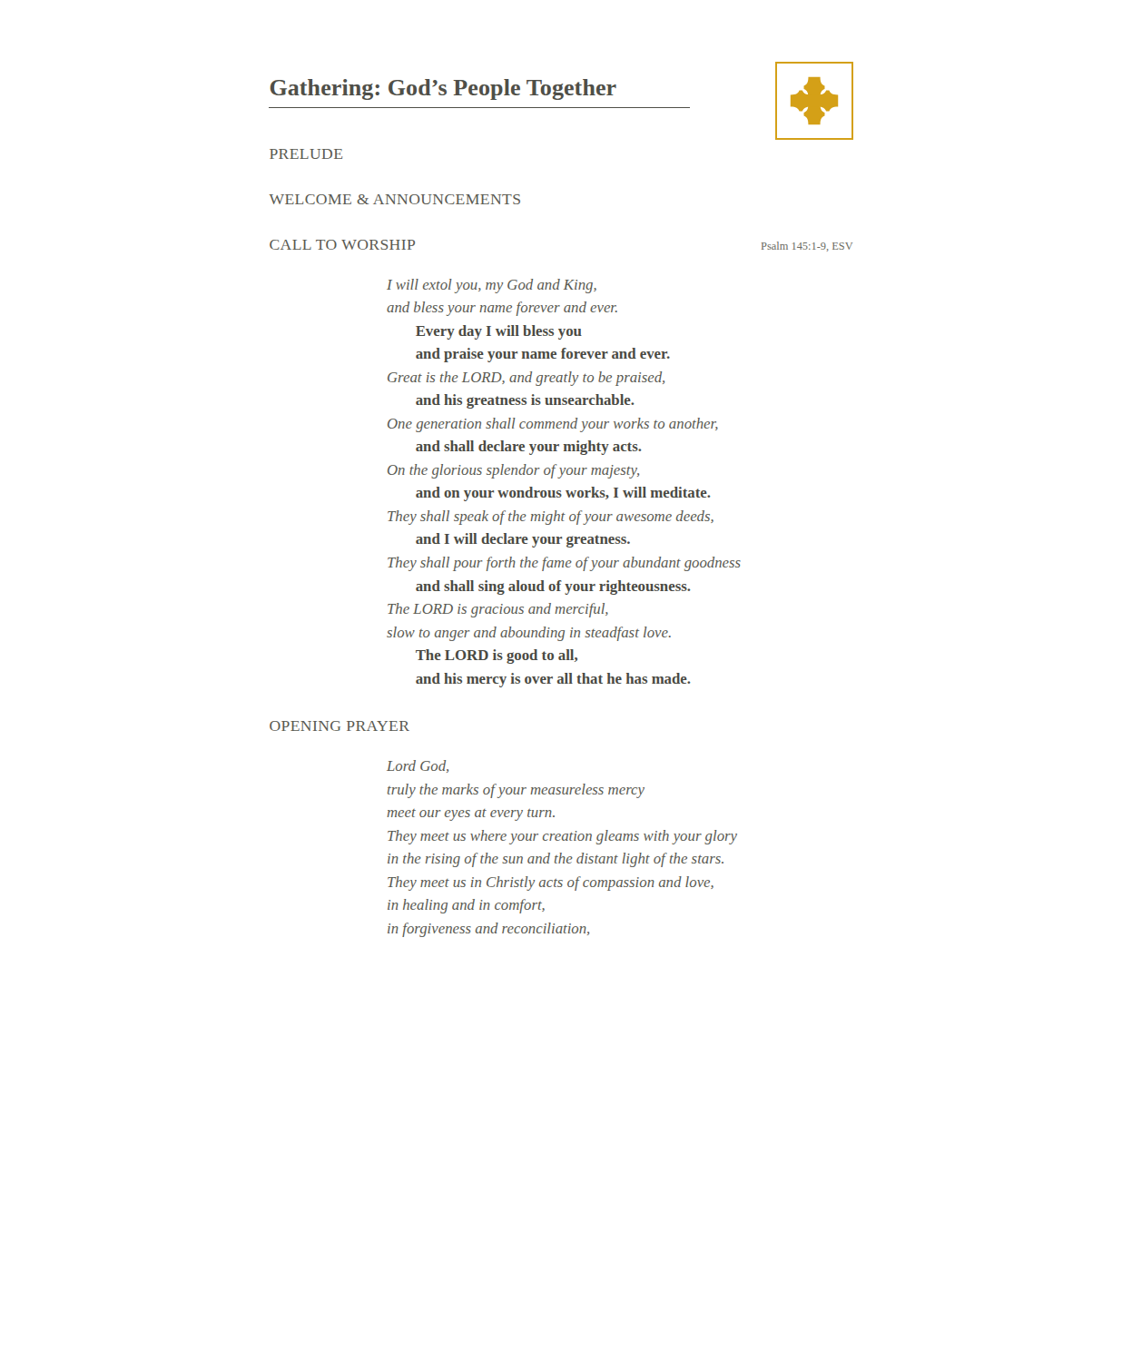Gathering: God’s People Together
PRELUDE
WELCOME & ANNOUNCEMENTS
CALL TO WORSHIP Psalm 145:1-9, ESV
I will extol you, my God and King,
and bless your name forever and ever.
Every day I will bless you
and praise your name forever and ever.
Great is the LORD, and greatly to be praised,
and his greatness is unsearchable.
One generation shall commend your works to another,
and shall declare your mighty acts.
On the glorious splendor of your majesty,
and on your wondrous works, I will meditate.
They shall speak of the might of your awesome deeds,
and I will declare your greatness.
They shall pour forth the fame of your abundant goodness
and shall sing aloud of your righteousness.
The LORD is gracious and merciful,
slow to anger and abounding in steadfast love.
The LORD is good to all,
and his mercy is over all that he has made.
OPENING PRAYER
Lord God,
truly the marks of your measureless mercy
meet our eyes at every turn.
They meet us where your creation gleams with your glory
in the rising of the sun and the distant light of the stars.
They meet us in Christly acts of compassion and love,
in healing and in comfort,
in forgiveness and reconciliation,